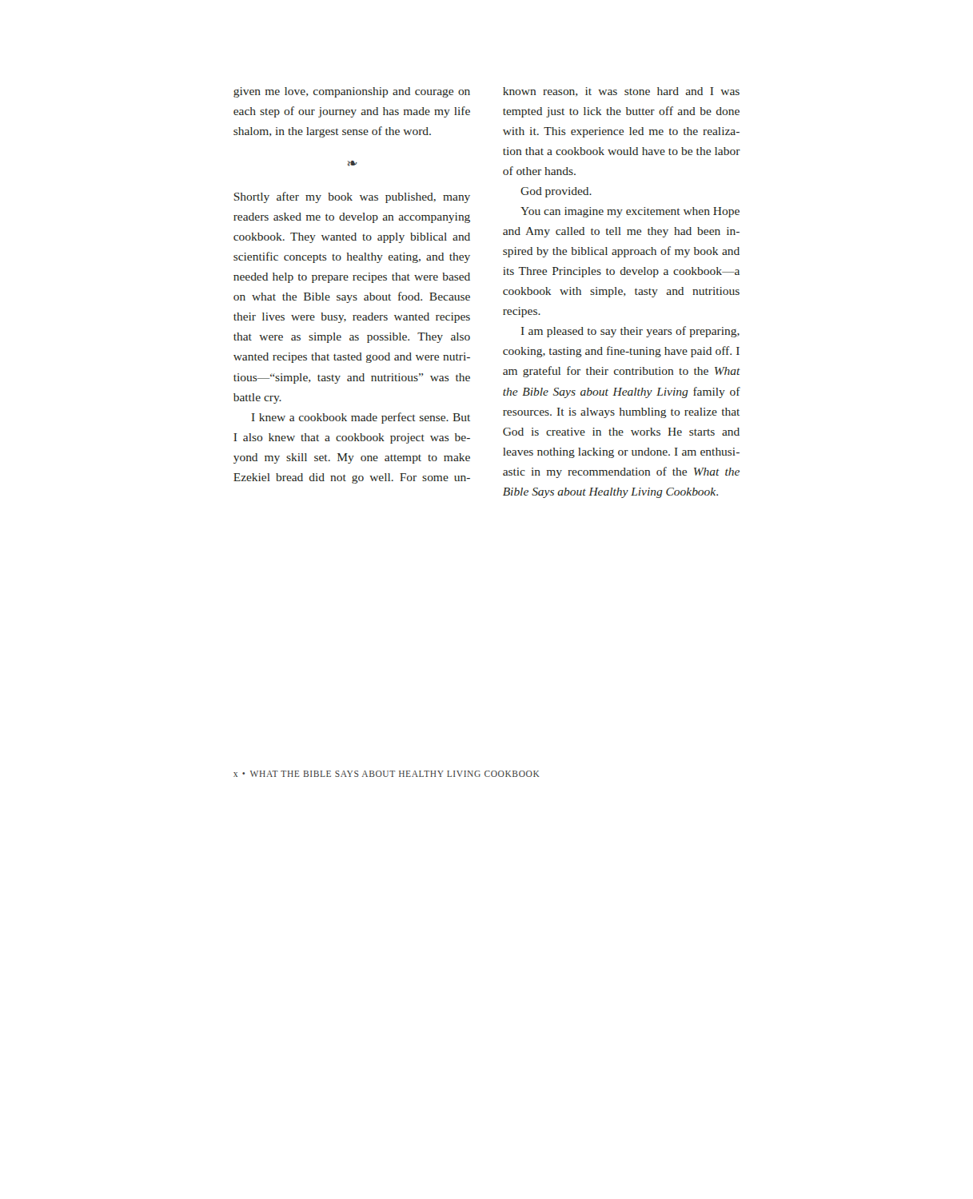given me love, companionship and courage on each step of our journey and has made my life shalom, in the largest sense of the word.
❧
Shortly after my book was published, many readers asked me to develop an accompanying cookbook. They wanted to apply biblical and scientific concepts to healthy eating, and they needed help to prepare recipes that were based on what the Bible says about food. Because their lives were busy, readers wanted recipes that were as simple as possible. They also wanted recipes that tasted good and were nutritious—“simple, tasty and nutritious” was the battle cry.
I knew a cookbook made perfect sense. But I also knew that a cookbook project was beyond my skill set. My one attempt to make Ezekiel bread did not go well. For some unknown reason, it was stone hard and I was tempted just to lick the butter off and be done with it. This experience led me to the realization that a cookbook would have to be the labor of other hands.
God provided.
You can imagine my excitement when Hope and Amy called to tell me they had been inspired by the biblical approach of my book and its Three Principles to develop a cookbook—a cookbook with simple, tasty and nutritious recipes.
I am pleased to say their years of preparing, cooking, tasting and fine-tuning have paid off. I am grateful for their contribution to the What the Bible Says about Healthy Living family of resources. It is always humbling to realize that God is creative in the works He starts and leaves nothing lacking or undone. I am enthusiastic in my recommendation of the What the Bible Says about Healthy Living Cookbook.
x•What the Bible Says about Healthy Living Cookbook